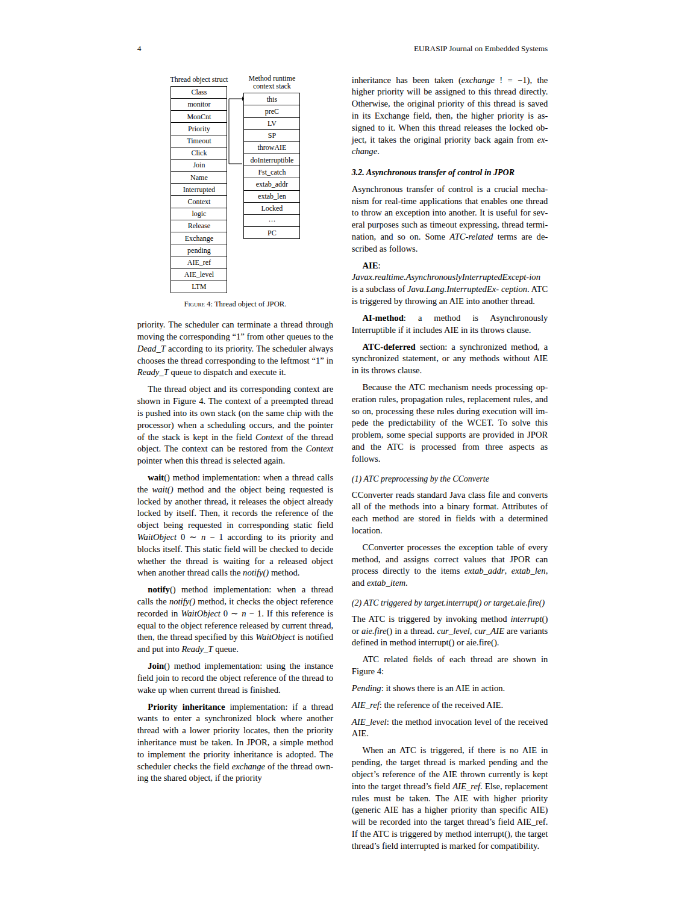4 EURASIP Journal on Embedded Systems
Thread object struct
| Class |
| monitor |
| MonCnt |
| Priority |
| Timeout |
| Click |
| Join |
| Name |
| Interrupted |
| Context |
| logic |
| Release |
| Exchange |
| pending |
| AIE_ref |
| AIE_level |
| LTM |
Method runtime
context stack
| this |
| preC |
| LV |
| SP |
| throwAIE |
| doInterruptible |
| Fst_catch |
| extab_addr |
| extab_len |
| Locked |
| ··· |
| PC |
Figure 4: Thread object of JPOR.
priority. The scheduler can terminate a thread through moving the corresponding “1” from other queues to the Dead_T according to its priority. The scheduler always chooses the thread corresponding to the leftmost “1” in Ready_T queue to dispatch and execute it.
The thread object and its corresponding context are shown in Figure 4. The context of a preempted thread is pushed into its own stack (on the same chip with the processor) when a scheduling occurs, and the pointer of the stack is kept in the field Context of the thread object. The context can be restored from the Context pointer when this thread is selected again.
wait() method implementation: when a thread calls the wait() method and the object being requested is locked by another thread, it releases the object already locked by itself. Then, it records the reference of the object being requested in corresponding static field WaitObject 0 ∼ n − 1 according to its priority and blocks itself. This static field will be checked to decide whether the thread is waiting for a released object when another thread calls the notify() method.
notify() method implementation: when a thread calls the notify() method, it checks the object reference recorded in WaitObject 0 ∼ n − 1. If this reference is equal to the object reference released by current thread, then, the thread specified by this WaitObject is notified and put into Ready_T queue.
Join() method implementation: using the instance field join to record the object reference of the thread to wake up when current thread is finished.
Priority inheritance implementation: if a thread wants to enter a synchronized block where another thread with a lower priority locates, then the priority inheritance must be taken. In JPOR, a simple method to implement the priority inheritance is adopted. The scheduler checks the field exchange of the thread owning the shared object, if the priority
inheritance has been taken (exchange ! = −1), the higher priority will be assigned to this thread directly. Otherwise, the original priority of this thread is saved in its Exchange field, then, the higher priority is assigned to it. When this thread releases the locked object, it takes the original priority back again from exchange.
3.2. Asynchronous transfer of control in JPOR
Asynchronous transfer of control is a crucial mechanism for real-time applications that enables one thread to throw an exception into another. It is useful for several purposes such as timeout expressing, thread termination, and so on. Some ATC-related terms are described as follows.
AIE: Javax.realtime.AsynchronouslyInterruptedExcept-ion is a subclass of Java.Lang.InterruptedEx- ception. ATC is triggered by throwing an AIE into another thread.
AI-method: a method is Asynchronously Interruptible if it includes AIE in its throws clause.
ATC-deferred section: a synchronized method, a synchronized statement, or any methods without AIE in its throws clause.
Because the ATC mechanism needs processing operation rules, propagation rules, replacement rules, and so on, processing these rules during execution will impede the predictability of the WCET. To solve this problem, some special supports are provided in JPOR and the ATC is processed from three aspects as follows.
(1) ATC preprocessing by the CConverte
CConverter reads standard Java class file and converts all of the methods into a binary format. Attributes of each method are stored in fields with a determined location.
CConverter processes the exception table of every method, and assigns correct values that JPOR can process directly to the items extab_addr, extab_len, and extab_item.
(2) ATC triggered by target.interrupt() or target.aie.fire()
The ATC is triggered by invoking method interrupt() or aie.fire() in a thread. cur_level, cur_AIE are variants defined in method interrupt() or aie.fire().
ATC related fields of each thread are shown in Figure 4:
Pending: it shows there is an AIE in action.
AIE_ref: the reference of the received AIE.
AIE_level: the method invocation level of the received AIE.
When an ATC is triggered, if there is no AIE in pending, the target thread is marked pending and the object’s reference of the AIE thrown currently is kept into the target thread’s field AIE_ref. Else, replacement rules must be taken. The AIE with higher priority (generic AIE has a higher priority than specific AIE) will be recorded into the target thread’s field AIE_ref. If the ATC is triggered by method interrupt(), the target thread’s field interrupted is marked for compatibility.